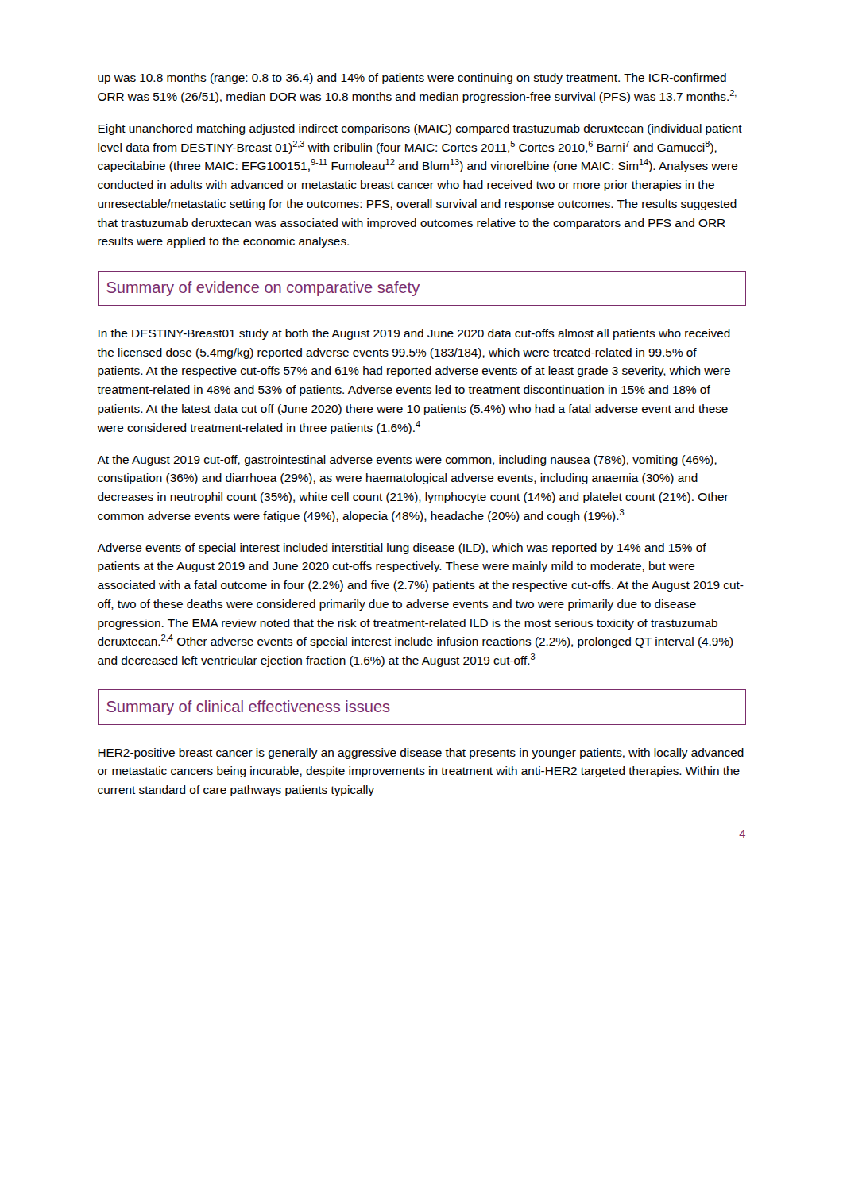up was 10.8 months (range: 0.8 to 36.4) and 14% of patients were continuing on study treatment. The ICR-confirmed ORR was 51% (26/51), median DOR was 10.8 months and median progression-free survival (PFS) was 13.7 months.2,
Eight unanchored matching adjusted indirect comparisons (MAIC) compared trastuzumab deruxtecan (individual patient level data from DESTINY-Breast 01)2,3 with eribulin (four MAIC: Cortes 2011,5 Cortes 2010,6 Barni7 and Gamucci8), capecitabine (three MAIC: EFG100151,9-11 Fumoleau12 and Blum13) and vinorelbine (one MAIC: Sim14). Analyses were conducted in adults with advanced or metastatic breast cancer who had received two or more prior therapies in the unresectable/metastatic setting for the outcomes: PFS, overall survival and response outcomes. The results suggested that trastuzumab deruxtecan was associated with improved outcomes relative to the comparators and PFS and ORR results were applied to the economic analyses.
Summary of evidence on comparative safety
In the DESTINY-Breast01 study at both the August 2019 and June 2020 data cut-offs almost all patients who received the licensed dose (5.4mg/kg) reported adverse events 99.5% (183/184), which were treated-related in 99.5% of patients. At the respective cut-offs 57% and 61% had reported adverse events of at least grade 3 severity, which were treatment-related in 48% and 53% of patients. Adverse events led to treatment discontinuation in 15% and 18% of patients. At the latest data cut off (June 2020) there were 10 patients (5.4%) who had a fatal adverse event and these were considered treatment-related in three patients (1.6%).4
At the August 2019 cut-off, gastrointestinal adverse events were common, including nausea (78%), vomiting (46%), constipation (36%) and diarrhoea (29%), as were haematological adverse events, including anaemia (30%) and decreases in neutrophil count (35%), white cell count (21%), lymphocyte count (14%) and platelet count (21%). Other common adverse events were fatigue (49%), alopecia (48%), headache (20%) and cough (19%).3
Adverse events of special interest included interstitial lung disease (ILD), which was reported by 14% and 15% of patients at the August 2019 and June 2020 cut-offs respectively. These were mainly mild to moderate, but were associated with a fatal outcome in four (2.2%) and five (2.7%) patients at the respective cut-offs. At the August 2019 cut-off, two of these deaths were considered primarily due to adverse events and two were primarily due to disease progression. The EMA review noted that the risk of treatment-related ILD is the most serious toxicity of trastuzumab deruxtecan.2,4 Other adverse events of special interest include infusion reactions (2.2%), prolonged QT interval (4.9%) and decreased left ventricular ejection fraction (1.6%) at the August 2019 cut-off.3
Summary of clinical effectiveness issues
HER2-positive breast cancer is generally an aggressive disease that presents in younger patients, with locally advanced or metastatic cancers being incurable, despite improvements in treatment with anti-HER2 targeted therapies. Within the current standard of care pathways patients typically
4